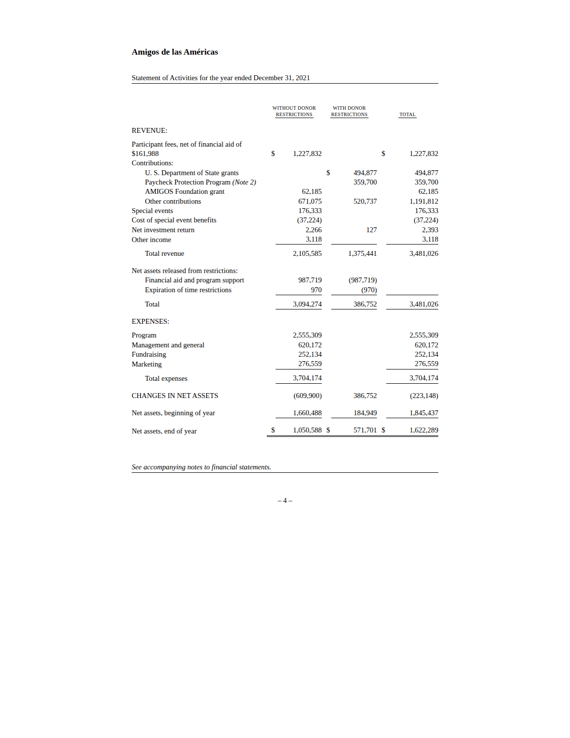Amigos de las Américas
Statement of Activities for the year ended December 31, 2021
| | WITHOUT DONOR RESTRICTIONS | WITH DONOR RESTRICTIONS | TOTAL |
| REVENUE: | |
| Participant fees, net of financial aid of $161,988 | $ | 1,227,832 | | | $ | 1,227,832 |
| Contributions: | |
| U. S. Department of State grants | | | $ | 494,877 | | 494,877 |
| Paycheck Protection Program (Note 2) | | | | 359,700 | | 359,700 |
| AMIGOS Foundation grant | | 62,185 | | | | 62,185 |
| Other contributions | | 671,075 | | 520,737 | | 1,191,812 |
| Special events | | 176,333 | | | | 176,333 |
| Cost of special event benefits | | (37,224) | | | | (37,224) |
| Net investment return | | 2,266 | | 127 | | 2,393 |
| Other income | | 3,118 | | | | 3,118 |
| Total revenue | | 2,105,585 | | 1,375,441 | | 3,481,026 |
| Net assets released from restrictions: | |
| Financial aid and program support | | 987,719 | | (987,719) | | |
| Expiration of time restrictions | | 970 | | (970) | | |
| Total | | 3,094,274 | | 386,752 | | 3,481,026 |
| EXPENSES: | |
| Program | | 2,555,309 | | | | 2,555,309 |
| Management and general | | 620,172 | | | | 620,172 |
| Fundraising | | 252,134 | | | | 252,134 |
| Marketing | | 276,559 | | | | 276,559 |
| Total expenses | | 3,704,174 | | | | 3,704,174 |
| CHANGES IN NET ASSETS | | (609,900) | | 386,752 | | (223,148) |
| Net assets, beginning of year | | 1,660,488 | | 184,949 | | 1,845,437 |
| Net assets, end of year | $ | 1,050,588 | $ | 571,701 | $ | 1,622,289 |
See accompanying notes to financial statements.
– 4 –